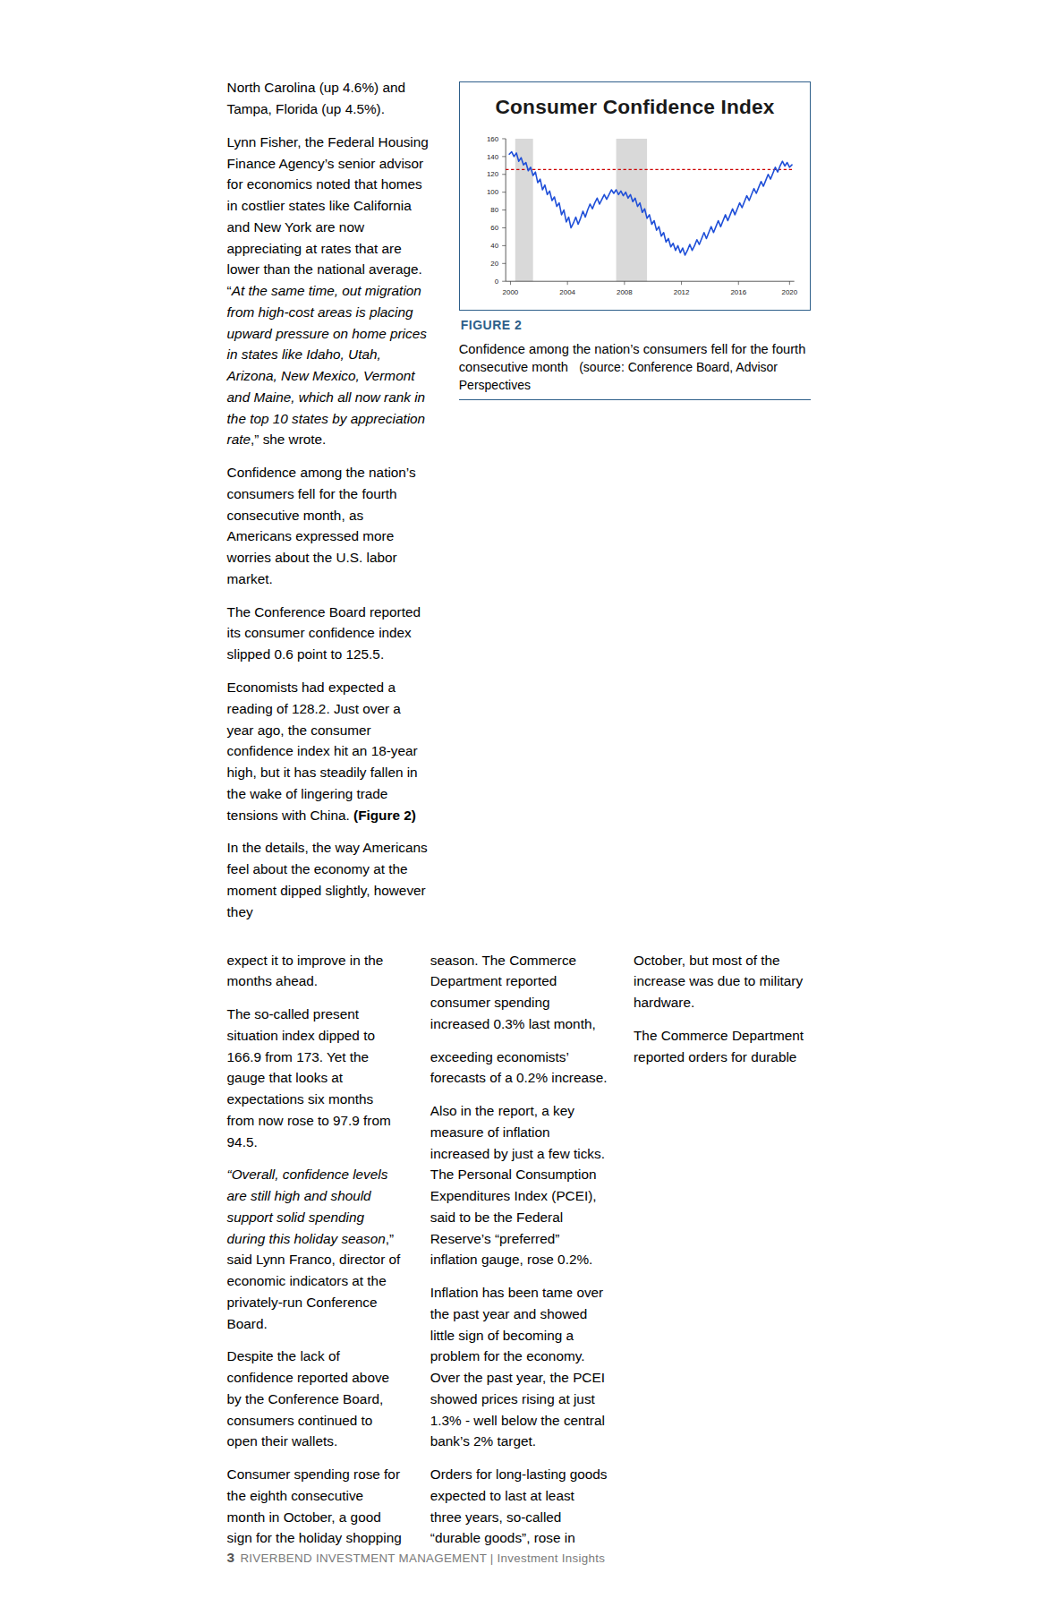North Carolina (up 4.6%) and Tampa, Florida (up 4.5%).
Lynn Fisher, the Federal Housing Finance Agency’s senior advisor for economics noted that homes in costlier states like California and New York are now appreciating at rates that are lower than the national average. “At the same time, out migration from high-cost areas is placing upward pressure on home prices in states like Idaho, Utah, Arizona, New Mexico, Vermont and Maine, which all now rank in the top 10 states by appreciation rate,” she wrote.
Confidence among the nation’s consumers fell for the fourth consecutive month, as Americans expressed more worries about the U.S. labor market.
The Conference Board reported its consumer confidence index slipped 0.6 point to 125.5.
Economists had expected a reading of 128.2. Just over a year ago, the consumer confidence index hit an 18-year high, but it has steadily fallen in the wake of lingering trade tensions with China. (Figure 2)
In the details, the way Americans feel about the economy at the moment dipped slightly, however they
Consumer Confidence Index
160 140 120 100 80 60 40 20 0 2000 2004 2008 2012 2016 2020
FIGURE 2
Confidence among the nation’s consumers fell for the fourth consecutive month (source: Conference Board, Advisor Perspectives
expect it to improve in the months ahead.
The so-called present situation index dipped to 166.9 from 173. Yet the gauge that looks at expectations six months from now rose to 97.9 from 94.5.
“Overall, confidence levels are still high and should support solid spending during this holiday season,” said Lynn Franco, director of economic indicators at the privately-run Conference Board.
Despite the lack of confidence reported above by the Conference Board, consumers continued to open their wallets.
Consumer spending rose for the eighth consecutive month in October, a good sign for the holiday shopping season. The Commerce Department reported consumer spending increased 0.3% last month,
exceeding economists’ forecasts of a 0.2% increase.
Also in the report, a key measure of inflation increased by just a few ticks. The Personal Consumption Expenditures Index (PCEI), said to be the Federal Reserve’s “preferred” inflation gauge, rose 0.2%.
Inflation has been tame over the past year and showed little sign of becoming a problem for the economy. Over the past year, the PCEI showed prices rising at just 1.3% - well below the central bank’s 2% target.
Orders for long-lasting goods expected to last at least three years, so-called “durable goods”, rose in October, but most of the increase was due to military hardware.
The Commerce Department reported orders for durable
3 RIVERBEND INVESTMENT MANAGEMENT | Investment Insights